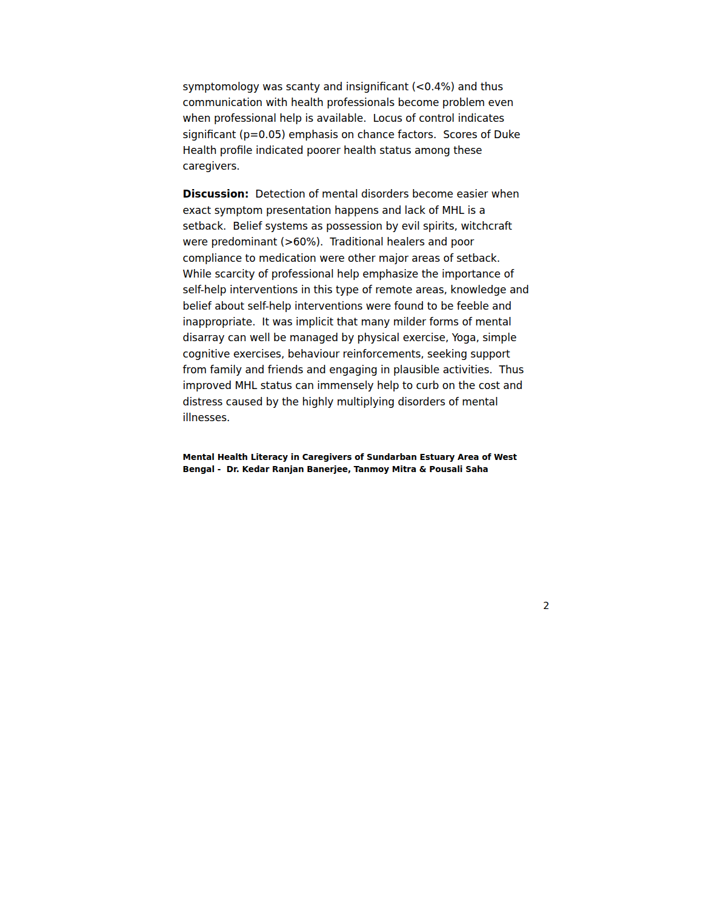symptomology was scanty and insignificant (<0.4%) and thus communication with health professionals become problem even when professional help is available. Locus of control indicates significant (p=0.05) emphasis on chance factors. Scores of Duke Health profile indicated poorer health status among these caregivers.
Discussion: Detection of mental disorders become easier when exact symptom presentation happens and lack of MHL is a setback. Belief systems as possession by evil spirits, witchcraft were predominant (>60%). Traditional healers and poor compliance to medication were other major areas of setback. While scarcity of professional help emphasize the importance of self-help interventions in this type of remote areas, knowledge and belief about self-help interventions were found to be feeble and inappropriate. It was implicit that many milder forms of mental disarray can well be managed by physical exercise, Yoga, simple cognitive exercises, behaviour reinforcements, seeking support from family and friends and engaging in plausible activities. Thus improved MHL status can immensely help to curb on the cost and distress caused by the highly multiplying disorders of mental illnesses.
Mental Health Literacy in Caregivers of Sundarban Estuary Area of West Bengal - Dr. Kedar Ranjan Banerjee, Tanmoy Mitra & Pousali Saha
2